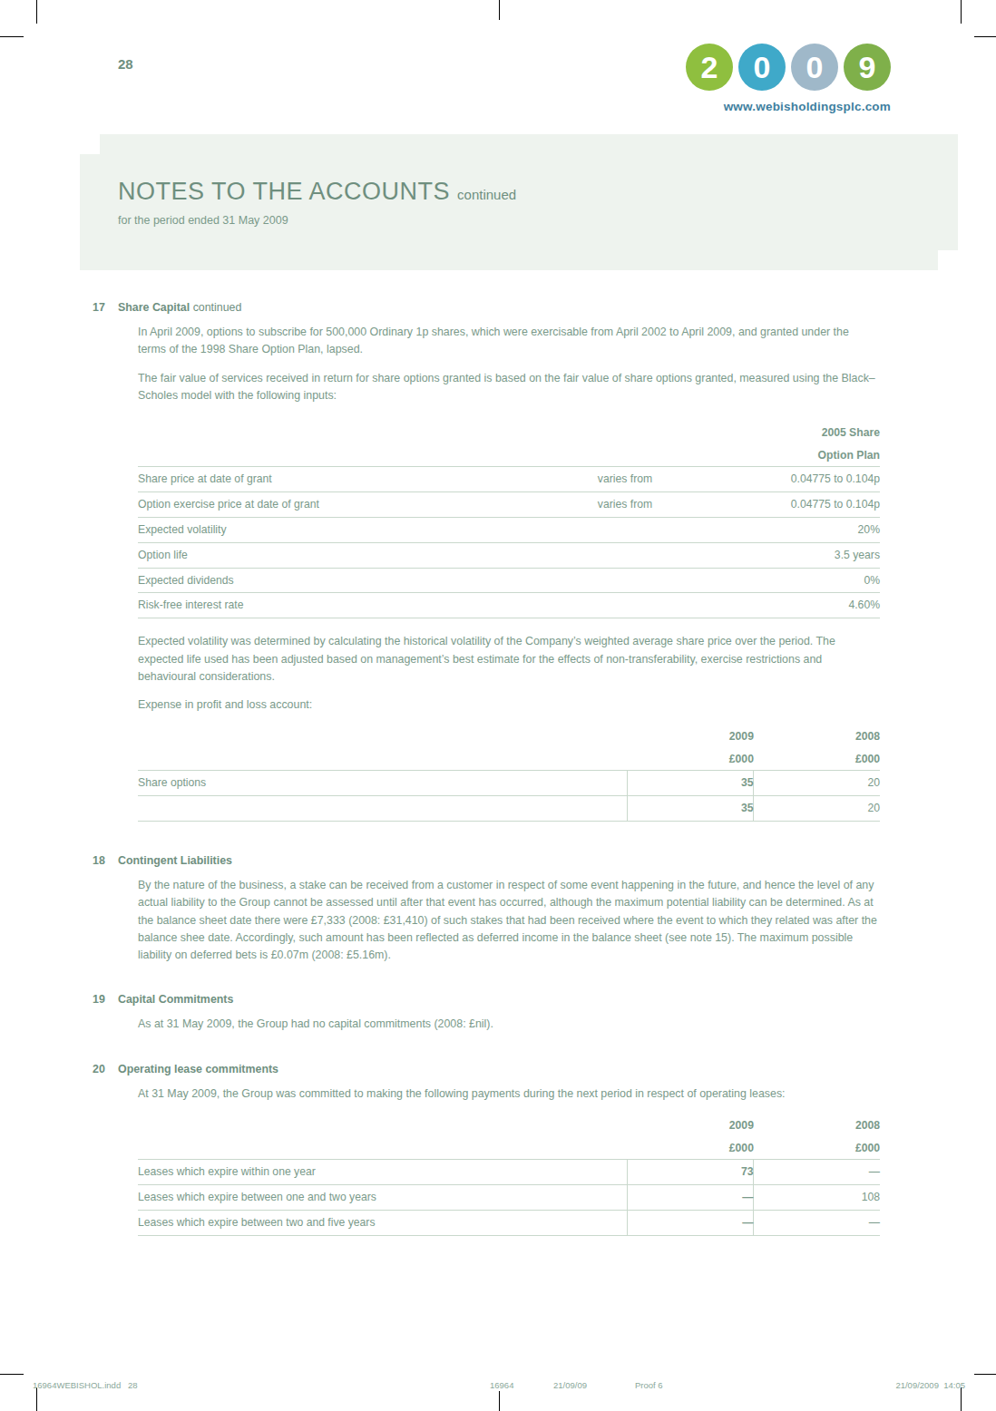28
2009
www.webisholdingsplc.com
NOTES TO THE ACCOUNTS continued
for the period ended 31 May 2009
17 Share Capital continued
In April 2009, options to subscribe for 500,000 Ordinary 1p shares, which were exercisable from April 2002 to April 2009, and granted under the terms of the 1998 Share Option Plan, lapsed.
The fair value of services received in return for share options granted is based on the fair value of share options granted, measured using the Black–Scholes model with the following inputs:
| | | 2005 Share |
| | | Option Plan |
| Share price at date of grant | varies from | 0.04775 to 0.104p |
| Option exercise price at date of grant | varies from | 0.04775 to 0.104p |
| Expected volatility | | 20% |
| Option life | | 3.5 years |
| Expected dividends | | 0% |
| Risk-free interest rate | | 4.60% |
Expected volatility was determined by calculating the historical volatility of the Company’s weighted average share price over the period. The expected life used has been adjusted based on management’s best estimate for the effects of non-transferability, exercise restrictions and behavioural considerations.
Expense in profit and loss account:
| | 2009 | 2008 |
| | £000 | £000 |
| Share options | 35 | 20 |
| | 35 | 20 |
18 Contingent Liabilities
By the nature of the business, a stake can be received from a customer in respect of some event happening in the future, and hence the level of any actual liability to the Group cannot be assessed until after that event has occurred, although the maximum potential liability can be determined. As at the balance sheet date there were £7,333 (2008: £31,410) of such stakes that had been received where the event to which they related was after the balance shee date. Accordingly, such amount has been reflected as deferred income in the balance sheet (see note 15). The maximum possible liability on deferred bets is £0.07m (2008: £5.16m).
19 Capital Commitments
As at 31 May 2009, the Group had no capital commitments (2008: £nil).
20 Operating lease commitments
At 31 May 2009, the Group was committed to making the following payments during the next period in respect of operating leases:
| | 2009 | 2008 |
| | £000 | £000 |
| Leases which expire within one year | 73 | — |
| Leases which expire between one and two years | — | 108 |
| Leases which expire between two and five years | — | — |
16964WEBISHOL.indd 28 16964 21/09/09 Proof 6 21/09/2009 14:05